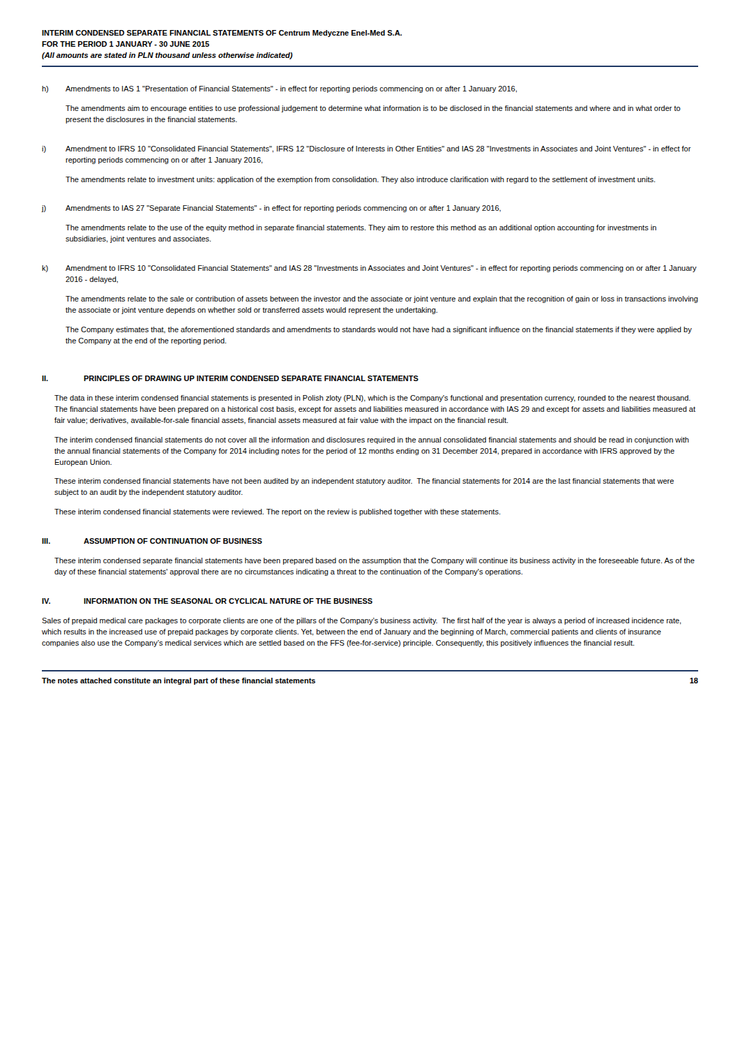INTERIM CONDENSED SEPARATE FINANCIAL STATEMENTS OF Centrum Medyczne Enel-Med S.A.
FOR THE PERIOD 1 JANUARY - 30 JUNE 2015
(All amounts are stated in PLN thousand unless otherwise indicated)
h)
Amendments to IAS 1 "Presentation of Financial Statements" - in effect for reporting periods commencing on or after 1 January 2016,
The amendments aim to encourage entities to use professional judgement to determine what information is to be disclosed in the financial statements and where and in what order to present the disclosures in the financial statements.
i)
Amendment to IFRS 10 "Consolidated Financial Statements", IFRS 12 "Disclosure of Interests in Other Entities" and IAS 28 "Investments in Associates and Joint Ventures" - in effect for reporting periods commencing on or after 1 January 2016,
The amendments relate to investment units: application of the exemption from consolidation. They also introduce clarification with regard to the settlement of investment units.
j)
Amendments to IAS 27 "Separate Financial Statements" - in effect for reporting periods commencing on or after 1 January 2016,
The amendments relate to the use of the equity method in separate financial statements. They aim to restore this method as an additional option accounting for investments in subsidiaries, joint ventures and associates.
k)
Amendment to IFRS 10 "Consolidated Financial Statements" and IAS 28 "Investments in Associates and Joint Ventures" - in effect for reporting periods commencing on or after 1 January 2016 - delayed,
The amendments relate to the sale or contribution of assets between the investor and the associate or joint venture and explain that the recognition of gain or loss in transactions involving the associate or joint venture depends on whether sold or transferred assets would represent the undertaking.
The Company estimates that, the aforementioned standards and amendments to standards would not have had a significant influence on the financial statements if they were applied by the Company at the end of the reporting period.
II. PRINCIPLES OF DRAWING UP INTERIM CONDENSED SEPARATE FINANCIAL STATEMENTS
The data in these interim condensed financial statements is presented in Polish zloty (PLN), which is the Company's functional and presentation currency, rounded to the nearest thousand. The financial statements have been prepared on a historical cost basis, except for assets and liabilities measured in accordance with IAS 29 and except for assets and liabilities measured at fair value; derivatives, available-for-sale financial assets, financial assets measured at fair value with the impact on the financial result.
The interim condensed financial statements do not cover all the information and disclosures required in the annual consolidated financial statements and should be read in conjunction with the annual financial statements of the Company for 2014 including notes for the period of 12 months ending on 31 December 2014, prepared in accordance with IFRS approved by the European Union.
These interim condensed financial statements have not been audited by an independent statutory auditor. The financial statements for 2014 are the last financial statements that were subject to an audit by the independent statutory auditor.
These interim condensed financial statements were reviewed. The report on the review is published together with these statements.
III. ASSUMPTION OF CONTINUATION OF BUSINESS
These interim condensed separate financial statements have been prepared based on the assumption that the Company will continue its business activity in the foreseeable future. As of the day of these financial statements' approval there are no circumstances indicating a threat to the continuation of the Company's operations.
IV. INFORMATION ON THE SEASONAL OR CYCLICAL NATURE OF THE BUSINESS
Sales of prepaid medical care packages to corporate clients are one of the pillars of the Company’s business activity. The first half of the year is always a period of increased incidence rate, which results in the increased use of prepaid packages by corporate clients. Yet, between the end of January and the beginning of March, commercial patients and clients of insurance companies also use the Company’s medical services which are settled based on the FFS (fee-for-service) principle. Consequently, this positively influences the financial result.
The notes attached constitute an integral part of these financial statements 18